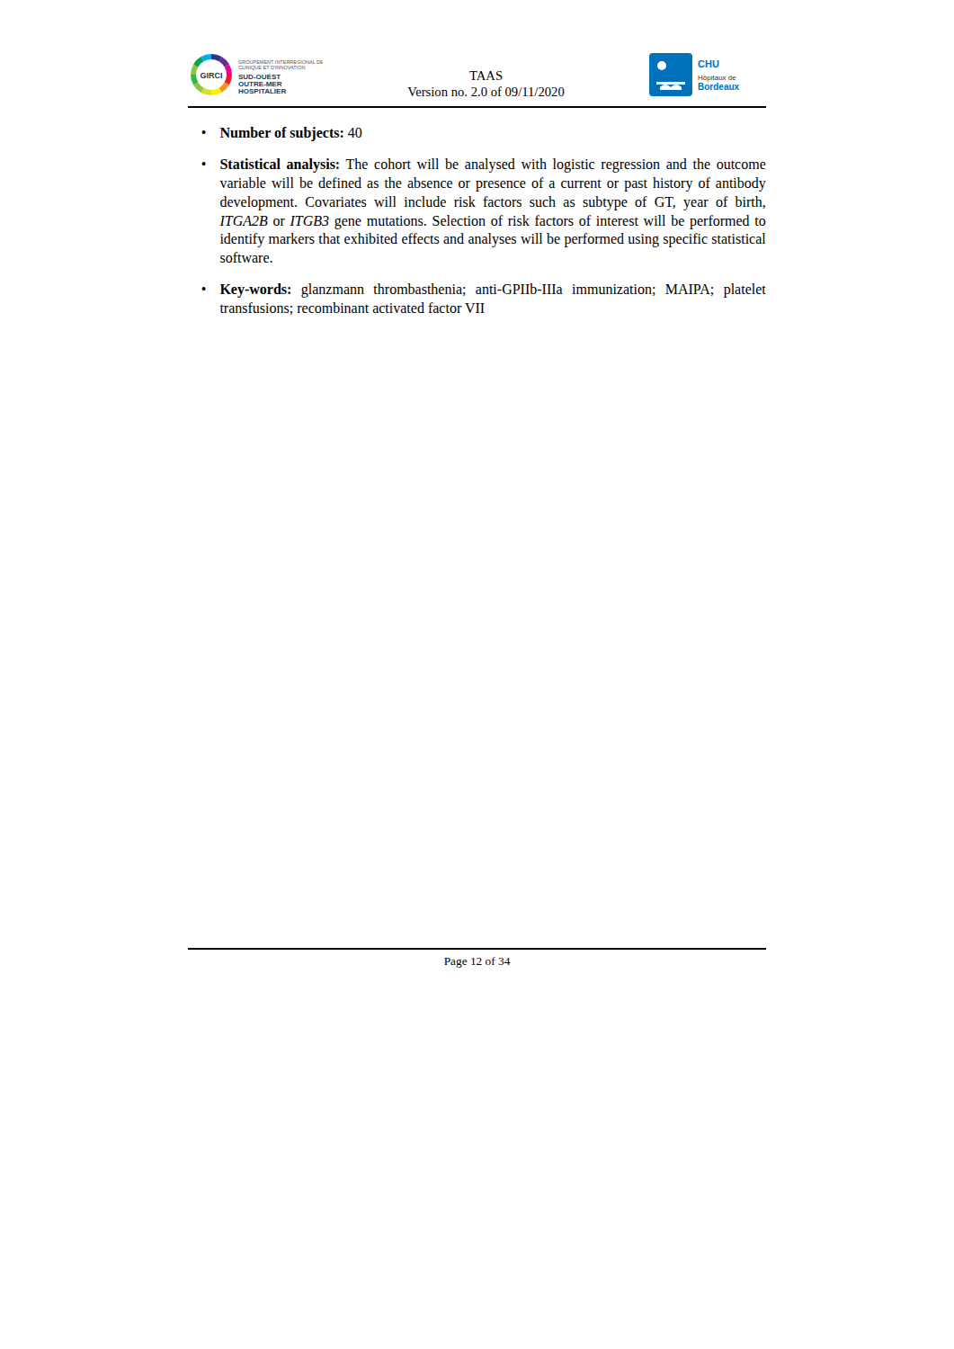GIRCI GROUPEMENT INTERREGIONAL DE RECHERCHE CLINIQUE ET D'INNOVATION SUD-OUEST OUTRE-MER HOSPITALIER
TAAS
Version no. 2.0 of 09/11/2020
CHU Hôpitaux de Bordeaux
Number of subjects: 40
Statistical analysis: The cohort will be analysed with logistic regression and the outcome variable will be defined as the absence or presence of a current or past history of antibody development. Covariates will include risk factors such as subtype of GT, year of birth, ITGA2B or ITGB3 gene mutations. Selection of risk factors of interest will be performed to identify markers that exhibited effects and analyses will be performed using specific statistical software.
Key-words: glanzmann thrombasthenia; anti-GPIIb-IIIa immunization; MAIPA; platelet transfusions; recombinant activated factor VII
Page 12 of 34